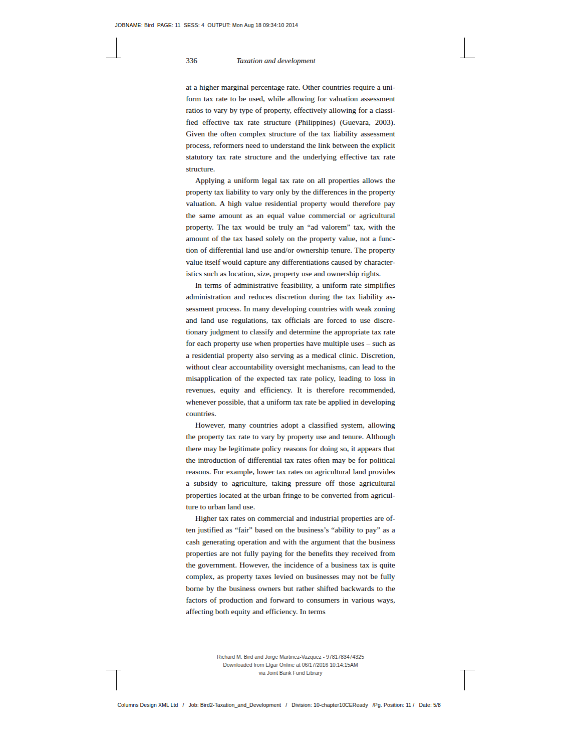JOBNAME: Bird PAGE: 11 SESS: 4 OUTPUT: Mon Aug 18 09:34:10 2014
336 Taxation and development
at a higher marginal percentage rate. Other countries require a uniform tax rate to be used, while allowing for valuation assessment ratios to vary by type of property, effectively allowing for a classified effective tax rate structure (Philippines) (Guevara, 2003). Given the often complex structure of the tax liability assessment process, reformers need to understand the link between the explicit statutory tax rate structure and the underlying effective tax rate structure.
Applying a uniform legal tax rate on all properties allows the property tax liability to vary only by the differences in the property valuation. A high value residential property would therefore pay the same amount as an equal value commercial or agricultural property. The tax would be truly an “ad valorem” tax, with the amount of the tax based solely on the property value, not a function of differential land use and/or ownership tenure. The property value itself would capture any differentiations caused by characteristics such as location, size, property use and ownership rights.
In terms of administrative feasibility, a uniform rate simplifies administration and reduces discretion during the tax liability assessment process. In many developing countries with weak zoning and land use regulations, tax officials are forced to use discretionary judgment to classify and determine the appropriate tax rate for each property use when properties have multiple uses – such as a residential property also serving as a medical clinic. Discretion, without clear accountability oversight mechanisms, can lead to the misapplication of the expected tax rate policy, leading to loss in revenues, equity and efficiency. It is therefore recommended, whenever possible, that a uniform tax rate be applied in developing countries.
However, many countries adopt a classified system, allowing the property tax rate to vary by property use and tenure. Although there may be legitimate policy reasons for doing so, it appears that the introduction of differential tax rates often may be for political reasons. For example, lower tax rates on agricultural land provides a subsidy to agriculture, taking pressure off those agricultural properties located at the urban fringe to be converted from agriculture to urban land use.
Higher tax rates on commercial and industrial properties are often justified as “fair” based on the business’s “ability to pay” as a cash generating operation and with the argument that the business properties are not fully paying for the benefits they received from the government. However, the incidence of a business tax is quite complex, as property taxes levied on businesses may not be fully borne by the business owners but rather shifted backwards to the factors of production and forward to consumers in various ways, affecting both equity and efficiency. In terms
Richard M. Bird and Jorge Martinez-Vazquez - 9781783474325
Downloaded from Elgar Online at 06/17/2016 10:14:15AM
via Joint Bank Fund Library
Columns Design XML Ltd / Job: Bird2-Taxation_and_Development / Division: 10-chapter10CEReady /Pg. Position: 11 / Date: 5/8